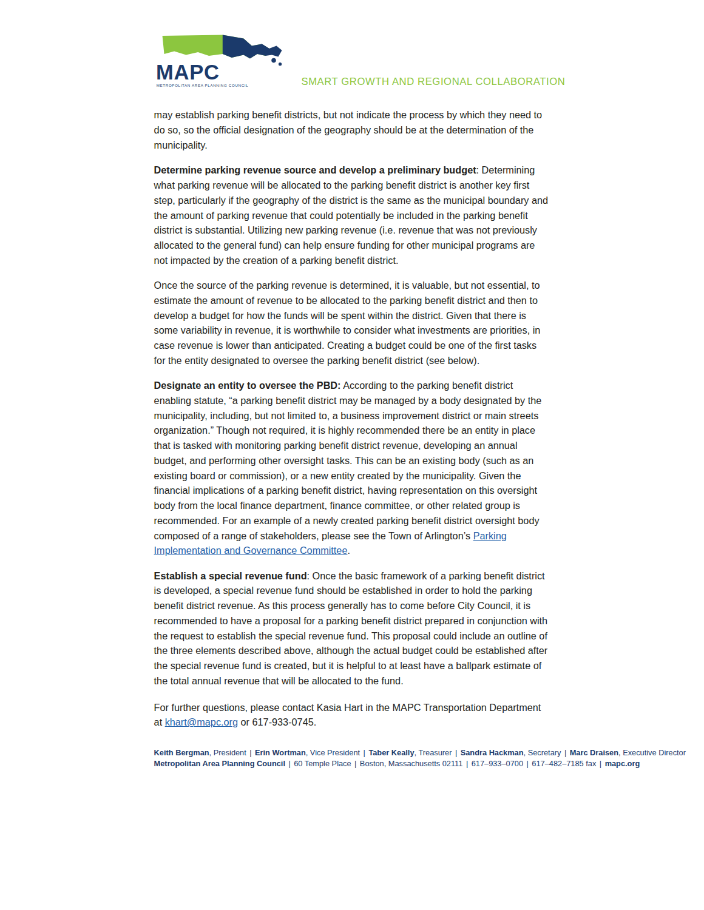MAPC METROPOLITAN AREA PLANNING COUNCIL
Smart Growth and Regional Collaboration
may establish parking benefit districts, but not indicate the process by which they need to do so, so the official designation of the geography should be at the determination of the municipality.
Determine parking revenue source and develop a preliminary budget: Determining what parking revenue will be allocated to the parking benefit district is another key first step, particularly if the geography of the district is the same as the municipal boundary and the amount of parking revenue that could potentially be included in the parking benefit district is substantial. Utilizing new parking revenue (i.e. revenue that was not previously allocated to the general fund) can help ensure funding for other municipal programs are not impacted by the creation of a parking benefit district.
Once the source of the parking revenue is determined, it is valuable, but not essential, to estimate the amount of revenue to be allocated to the parking benefit district and then to develop a budget for how the funds will be spent within the district. Given that there is some variability in revenue, it is worthwhile to consider what investments are priorities, in case revenue is lower than anticipated. Creating a budget could be one of the first tasks for the entity designated to oversee the parking benefit district (see below).
Designate an entity to oversee the PBD: According to the parking benefit district enabling statute, “a parking benefit district may be managed by a body designated by the municipality, including, but not limited to, a business improvement district or main streets organization.” Though not required, it is highly recommended there be an entity in place that is tasked with monitoring parking benefit district revenue, developing an annual budget, and performing other oversight tasks. This can be an existing body (such as an existing board or commission), or a new entity created by the municipality. Given the financial implications of a parking benefit district, having representation on this oversight body from the local finance department, finance committee, or other related group is recommended. For an example of a newly created parking benefit district oversight body composed of a range of stakeholders, please see the Town of Arlington’s Parking Implementation and Governance Committee.
Establish a special revenue fund: Once the basic framework of a parking benefit district is developed, a special revenue fund should be established in order to hold the parking benefit district revenue. As this process generally has to come before City Council, it is recommended to have a proposal for a parking benefit district prepared in conjunction with the request to establish the special revenue fund. This proposal could include an outline of the three elements described above, although the actual budget could be established after the special revenue fund is created, but it is helpful to at least have a ballpark estimate of the total annual revenue that will be allocated to the fund.
For further questions, please contact Kasia Hart in the MAPC Transportation Department at khart@mapc.org or 617-933-0745.
Keith Bergman, President | Erin Wortman, Vice President | Taber Keally, Treasurer | Sandra Hackman, Secretary | Marc Draisen, Executive Director
Metropolitan Area Planning Council | 60 Temple Place | Boston, Massachusetts 02111 | 617–933–0700 | 617–482–7185 fax | mapc.org